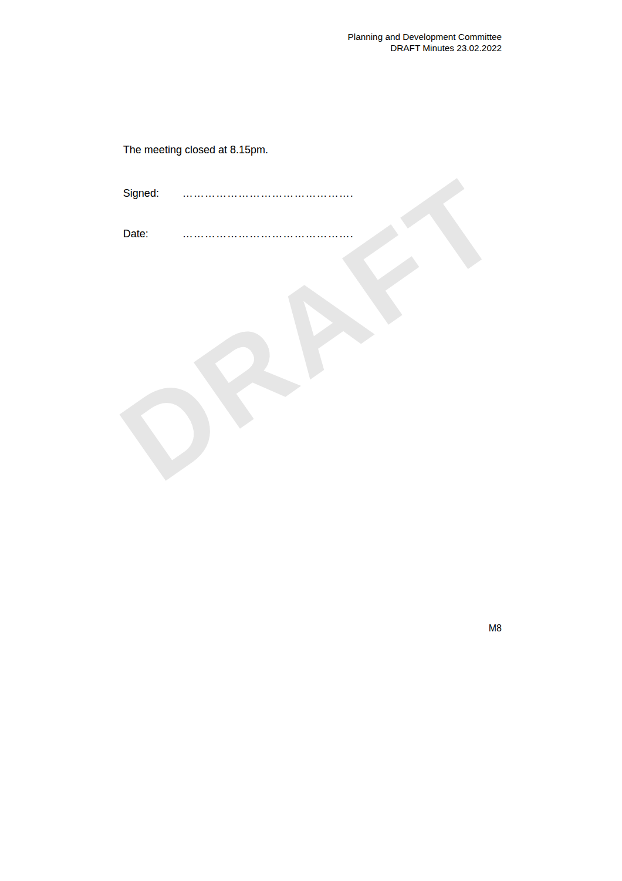DRAFT
Planning and Development Committee
DRAFT Minutes 23.02.2022
The meeting closed at 8.15pm.
Signed: ……………………………………….
Date: ……………………………………….
M8